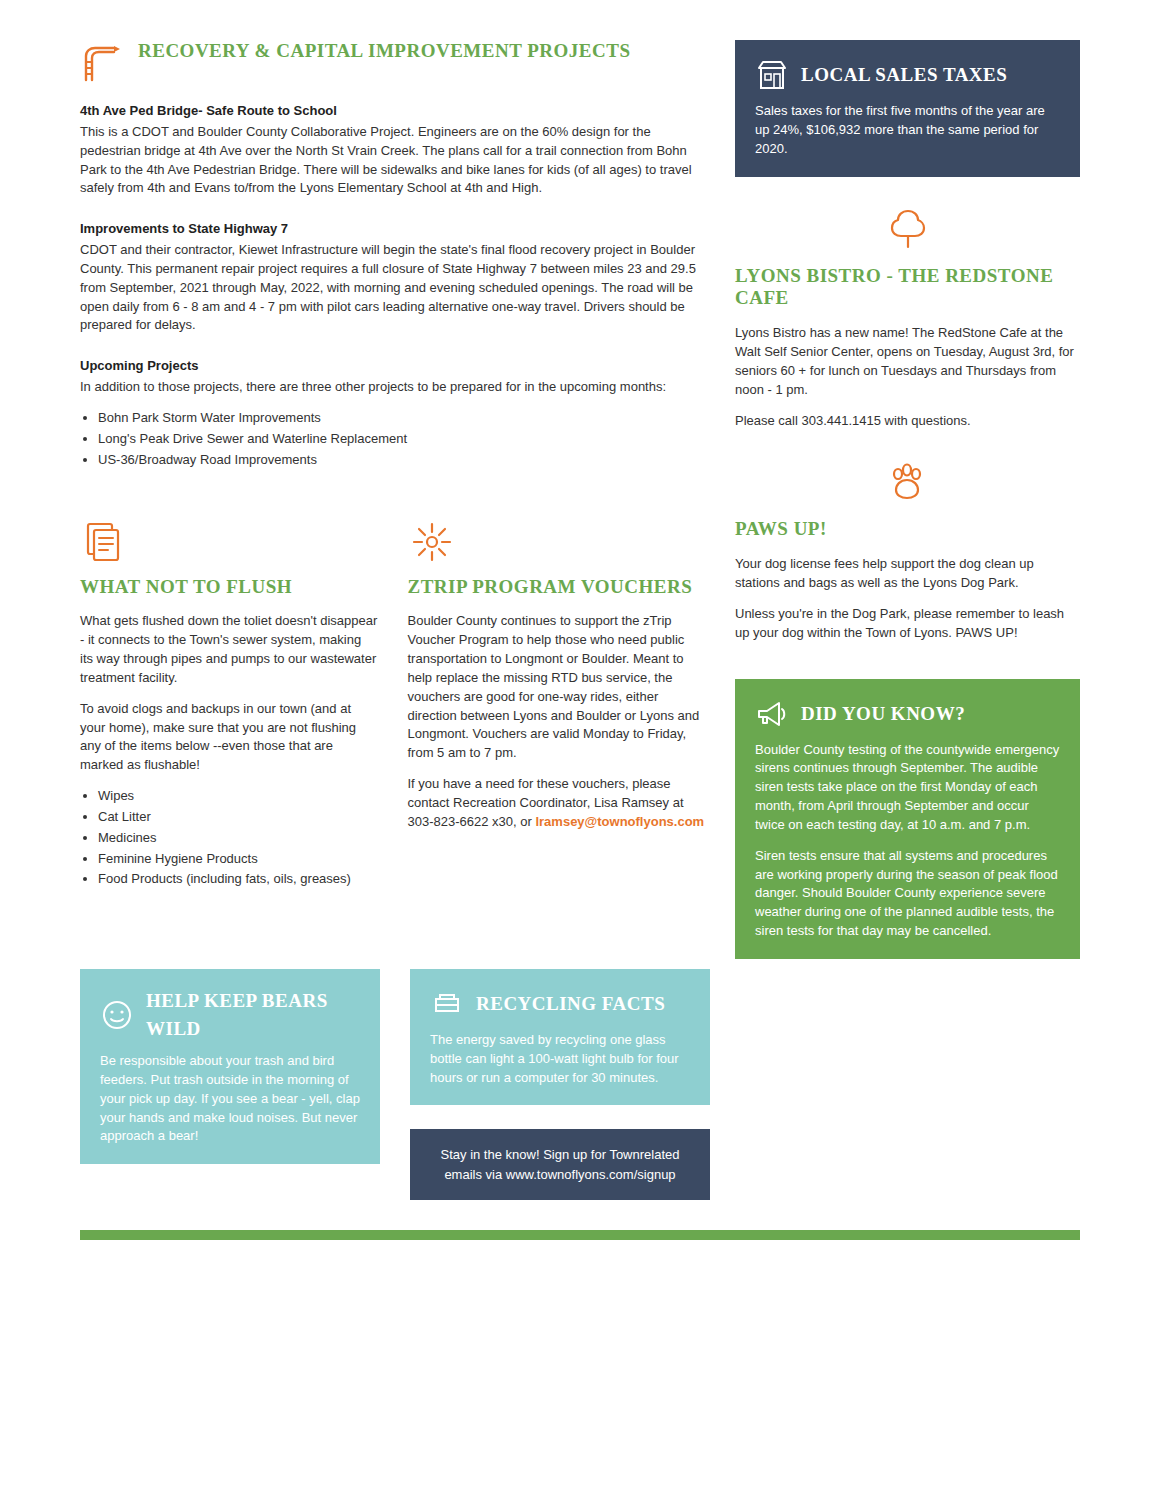Recovery & Capital Improvement Projects
4th Ave Ped Bridge- Safe Route to School
This is a CDOT and Boulder County Collaborative Project. Engineers are on the 60% design for the pedestrian bridge at 4th Ave over the North St Vrain Creek. The plans call for a trail connection from Bohn Park to the 4th Ave Pedestrian Bridge. There will be sidewalks and bike lanes for kids (of all ages) to travel safely from 4th and Evans to/from the Lyons Elementary School at 4th and High.
Improvements to State Highway 7
CDOT and their contractor, Kiewet Infrastructure will begin the state's final flood recovery project in Boulder County. This permanent repair project requires a full closure of State Highway 7 between miles 23 and 29.5 from September, 2021 through May, 2022, with morning and evening scheduled openings. The road will be open daily from 6 - 8 am and 4 - 7 pm with pilot cars leading alternative one-way travel. Drivers should be prepared for delays.
Upcoming Projects
In addition to those projects, there are three other projects to be prepared for in the upcoming months:
Bohn Park Storm Water Improvements
Long's Peak Drive Sewer and Waterline Replacement
US-36/Broadway Road Improvements
What Not to Flush
What gets flushed down the toliet doesn't disappear - it connects to the Town's sewer system, making its way through pipes and pumps to our wastewater treatment facility.
To avoid clogs and backups in our town (and at your home), make sure that you are not flushing any of the items below --even those that are marked as flushable!
Wipes
Cat Litter
Medicines
Feminine Hygiene Products
Food Products (including fats, oils, greases)
zTrip Program Vouchers
Boulder County continues to support the zTrip Voucher Program to help those who need public transportation to Longmont or Boulder. Meant to help replace the missing RTD bus service, the vouchers are good for one-way rides, either direction between Lyons and Boulder or Lyons and Longmont. Vouchers are valid Monday to Friday, from 5 am to 7 pm.
If you have a need for these vouchers, please contact Recreation Coordinator, Lisa Ramsey at 303-823-6622 x30, or lramsey@townoflyons.com
Local Sales Taxes
Sales taxes for the first five months of the year are up 24%, $106,932 more than the same period for 2020.
Lyons Bistro - The RedStone Cafe
Lyons Bistro has a new name! The RedStone Cafe at the Walt Self Senior Center, opens on Tuesday, August 3rd, for seniors 60 + for lunch on Tuesdays and Thursdays from noon - 1 pm.
Please call 303.441.1415 with questions.
Paws Up!
Your dog license fees help support the dog clean up stations and bags as well as the Lyons Dog Park.
Unless you're in the Dog Park, please remember to leash up your dog within the Town of Lyons. PAWS UP!
Did You Know?
Boulder County testing of the countywide emergency sirens continues through September. The audible siren tests take place on the first Monday of each month, from April through September and occur twice on each testing day, at 10 a.m. and 7 p.m.
Siren tests ensure that all systems and procedures are working properly during the season of peak flood danger. Should Boulder County experience severe weather during one of the planned audible tests, the siren tests for that day may be cancelled.
Help Keep Bears Wild
Be responsible about your trash and bird feeders. Put trash outside in the morning of your pick up day. If you see a bear - yell, clap your hands and make loud noises. But never approach a bear!
Recycling Facts
The energy saved by recycling one glass bottle can light a 100-watt light bulb for four hours or run a computer for 30 minutes.
Stay in the know! Sign up for Townrelated emails via www.townoflyons.com/signup